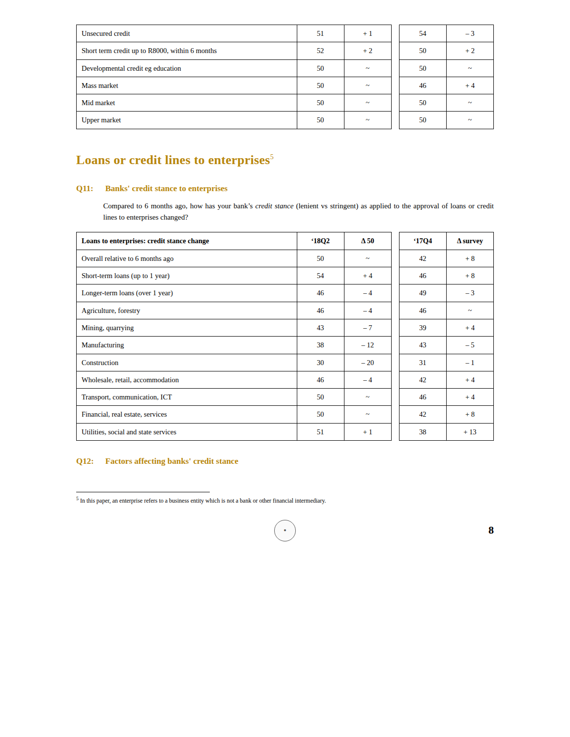| Unsecured credit | 51 | + 1 | | 54 | – 3 |
| Short term credit up to R8000, within 6 months | 52 | + 2 | | 50 | + 2 |
| Developmental credit eg education | 50 | ~ | | 50 | ~ |
| Mass market | 50 | ~ | | 46 | + 4 |
| Mid market | 50 | ~ | | 50 | ~ |
| Upper market | 50 | ~ | | 50 | ~ |
Loans or credit lines to enterprises5
Q11: Banks' credit stance to enterprises
Compared to 6 months ago, how has your bank’s credit stance (lenient vs stringent) as applied to the approval of loans or credit lines to enterprises changed?
| Loans to enterprises: credit stance change | ‘18Q2 | Δ 50 | | ‘17Q4 | Δ survey |
| --- | --- | --- | --- | --- | --- |
| Overall relative to 6 months ago | 50 | ~ | | 42 | + 8 |
| Short-term loans (up to 1 year) | 54 | + 4 | | 46 | + 8 |
| Longer-term loans (over 1 year) | 46 | – 4 | | 49 | – 3 |
| Agriculture, forestry | 46 | – 4 | | 46 | ~ |
| Mining, quarrying | 43 | – 7 | | 39 | + 4 |
| Manufacturing | 38 | – 12 | | 43 | – 5 |
| Construction | 30 | – 20 | | 31 | – 1 |
| Wholesale, retail, accommodation | 46 | – 4 | | 42 | + 4 |
| Transport, communication, ICT | 50 | ~ | | 46 | + 4 |
| Financial, real estate, services | 50 | ~ | | 42 | + 8 |
| Utilities, social and state services | 51 | + 1 | | 38 | + 13 |
Q12: Factors affecting banks' credit stance
5 In this paper, an enterprise refers to a business entity which is not a bank or other financial intermediary.
●
8